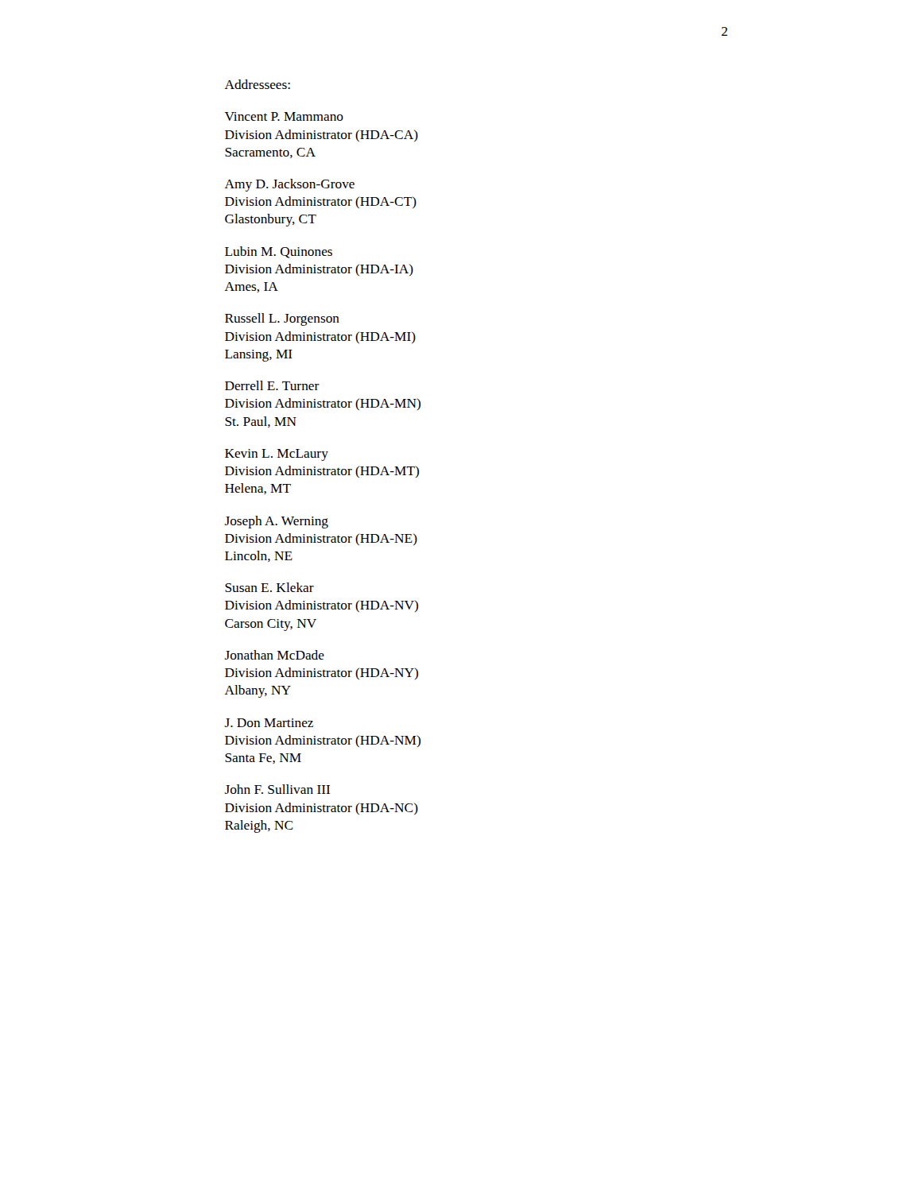2
Addressees:
Vincent P. Mammano
Division Administrator (HDA-CA)
Sacramento, CA
Amy D. Jackson-Grove
Division Administrator (HDA-CT)
Glastonbury, CT
Lubin M. Quinones
Division Administrator (HDA-IA)
Ames, IA
Russell L. Jorgenson
Division Administrator (HDA-MI)
Lansing, MI
Derrell E. Turner
Division Administrator (HDA-MN)
St. Paul, MN
Kevin L. McLaury
Division Administrator (HDA-MT)
Helena, MT
Joseph A. Werning
Division Administrator (HDA-NE)
Lincoln, NE
Susan E. Klekar
Division Administrator (HDA-NV)
Carson City, NV
Jonathan McDade
Division Administrator (HDA-NY)
Albany, NY
J. Don Martinez
Division Administrator (HDA-NM)
Santa Fe, NM
John F. Sullivan III
Division Administrator (HDA-NC)
Raleigh, NC